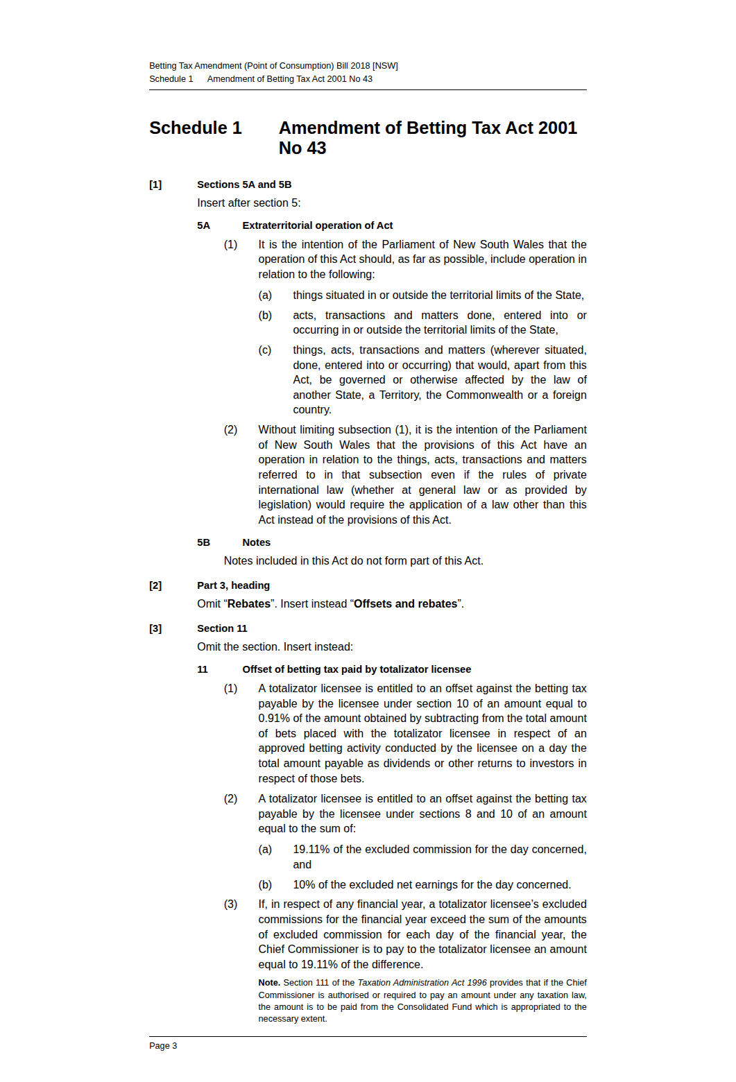Betting Tax Amendment (Point of Consumption) Bill 2018 [NSW] Schedule 1 Amendment of Betting Tax Act 2001 No 43
Schedule 1 Amendment of Betting Tax Act 2001 No 43
[1] Sections 5A and 5B
Insert after section 5:
5A Extraterritorial operation of Act
(1) It is the intention of the Parliament of New South Wales that the operation of this Act should, as far as possible, include operation in relation to the following:
(a) things situated in or outside the territorial limits of the State,
(b) acts, transactions and matters done, entered into or occurring in or outside the territorial limits of the State,
(c) things, acts, transactions and matters (wherever situated, done, entered into or occurring) that would, apart from this Act, be governed or otherwise affected by the law of another State, a Territory, the Commonwealth or a foreign country.
(2) Without limiting subsection (1), it is the intention of the Parliament of New South Wales that the provisions of this Act have an operation in relation to the things, acts, transactions and matters referred to in that subsection even if the rules of private international law (whether at general law or as provided by legislation) would require the application of a law other than this Act instead of the provisions of this Act.
5B Notes
Notes included in this Act do not form part of this Act.
[2] Part 3, heading
Omit “Rebates”. Insert instead “Offsets and rebates”.
[3] Section 11
Omit the section. Insert instead:
11 Offset of betting tax paid by totalizator licensee
(1) A totalizator licensee is entitled to an offset against the betting tax payable by the licensee under section 10 of an amount equal to 0.91% of the amount obtained by subtracting from the total amount of bets placed with the totalizator licensee in respect of an approved betting activity conducted by the licensee on a day the total amount payable as dividends or other returns to investors in respect of those bets.
(2) A totalizator licensee is entitled to an offset against the betting tax payable by the licensee under sections 8 and 10 of an amount equal to the sum of:
(a) 19.11% of the excluded commission for the day concerned, and
(b) 10% of the excluded net earnings for the day concerned.
(3) If, in respect of any financial year, a totalizator licensee’s excluded commissions for the financial year exceed the sum of the amounts of excluded commission for each day of the financial year, the Chief Commissioner is to pay to the totalizator licensee an amount equal to 19.11% of the difference.
Note. Section 111 of the Taxation Administration Act 1996 provides that if the Chief Commissioner is authorised or required to pay an amount under any taxation law, the amount is to be paid from the Consolidated Fund which is appropriated to the necessary extent.
Page 3